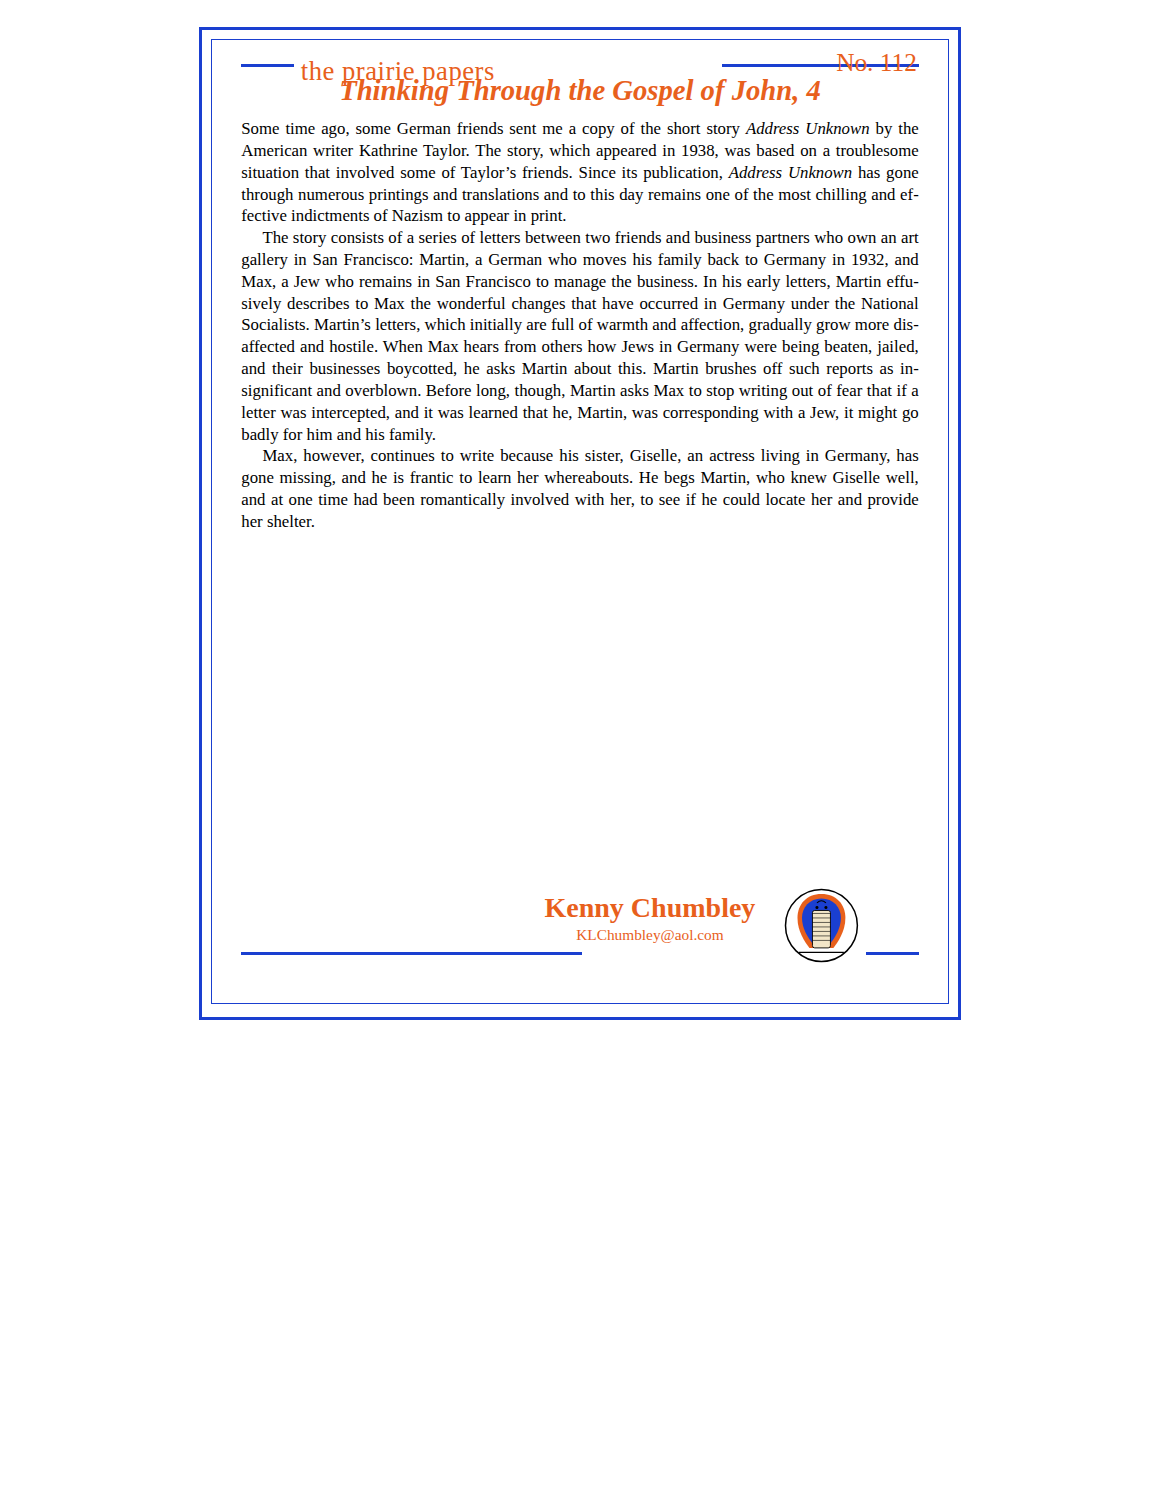the prairie papers No. 112
Thinking Through the Gospel of John, 4
Some time ago, some German friends sent me a copy of the short story Address Unknown by the American writer Kathrine Taylor. The story, which appeared in 1938, was based on a troublesome situation that involved some of Taylor’s friends. Since its publication, Address Unknown has gone through numerous printings and translations and to this day remains one of the most chilling and effective indictments of Nazism to appear in print.
The story consists of a series of letters between two friends and business partners who own an art gallery in San Francisco: Martin, a German who moves his family back to Germany in 1932, and Max, a Jew who remains in San Francisco to manage the business. In his early letters, Martin effusively describes to Max the wonderful changes that have occurred in Germany under the National Socialists. Martin’s letters, which initially are full of warmth and affection, gradually grow more disaffected and hostile. When Max hears from others how Jews in Germany were being beaten, jailed, and their businesses boycotted, he asks Martin about this. Martin brushes off such reports as insignificant and overblown. Before long, though, Martin asks Max to stop writing out of fear that if a letter was intercepted, and it was learned that he, Martin, was corresponding with a Jew, it might go badly for him and his family.
Max, however, continues to write because his sister, Giselle, an actress living in Germany, has gone missing, and he is frantic to learn her whereabouts. He begs Martin, who knew Giselle well, and at one time had been romantically involved with her, to see if he could locate her and provide her shelter.
Kenny Chumbley KLChumbley@aol.com